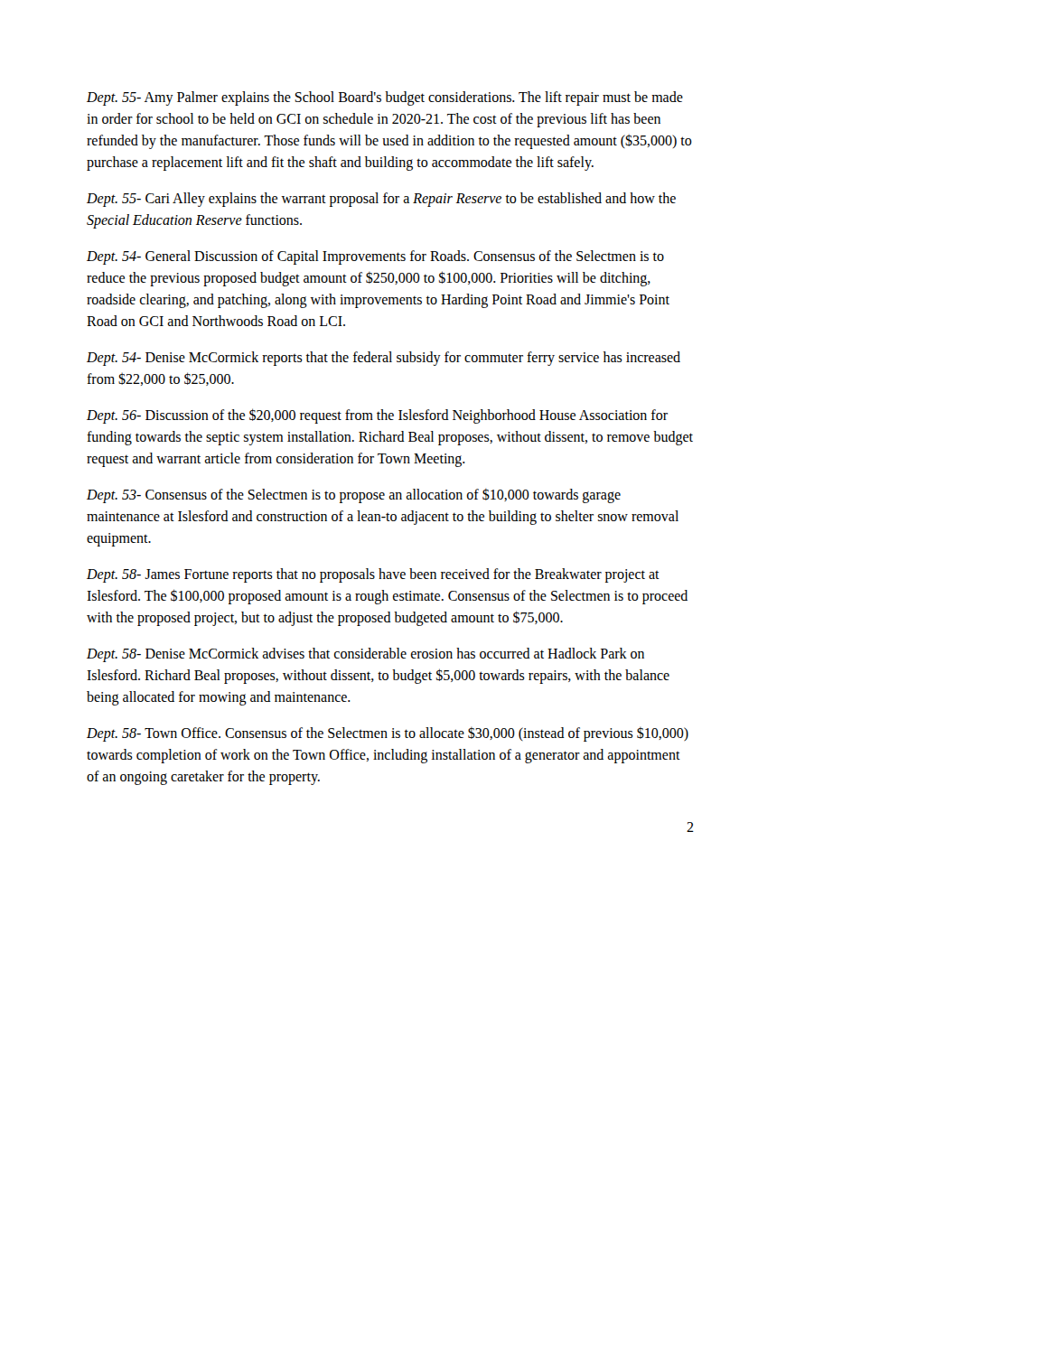Dept. 55- Amy Palmer explains the School Board's budget considerations. The lift repair must be made in order for school to be held on GCI on schedule in 2020-21. The cost of the previous lift has been refunded by the manufacturer. Those funds will be used in addition to the requested amount ($35,000) to purchase a replacement lift and fit the shaft and building to accommodate the lift safely.
Dept. 55- Cari Alley explains the warrant proposal for a Repair Reserve to be established and how the Special Education Reserve functions.
Dept. 54- General Discussion of Capital Improvements for Roads. Consensus of the Selectmen is to reduce the previous proposed budget amount of $250,000 to $100,000. Priorities will be ditching, roadside clearing, and patching, along with improvements to Harding Point Road and Jimmie's Point Road on GCI and Northwoods Road on LCI.
Dept. 54- Denise McCormick reports that the federal subsidy for commuter ferry service has increased from $22,000 to $25,000.
Dept. 56- Discussion of the $20,000 request from the Islesford Neighborhood House Association for funding towards the septic system installation. Richard Beal proposes, without dissent, to remove budget request and warrant article from consideration for Town Meeting.
Dept. 53- Consensus of the Selectmen is to propose an allocation of $10,000 towards garage maintenance at Islesford and construction of a lean-to adjacent to the building to shelter snow removal equipment.
Dept. 58- James Fortune reports that no proposals have been received for the Breakwater project at Islesford. The $100,000 proposed amount is a rough estimate. Consensus of the Selectmen is to proceed with the proposed project, but to adjust the proposed budgeted amount to $75,000.
Dept. 58- Denise McCormick advises that considerable erosion has occurred at Hadlock Park on Islesford. Richard Beal proposes, without dissent, to budget $5,000 towards repairs, with the balance being allocated for mowing and maintenance.
Dept. 58- Town Office. Consensus of the Selectmen is to allocate $30,000 (instead of previous $10,000) towards completion of work on the Town Office, including installation of a generator and appointment of an ongoing caretaker for the property.
2